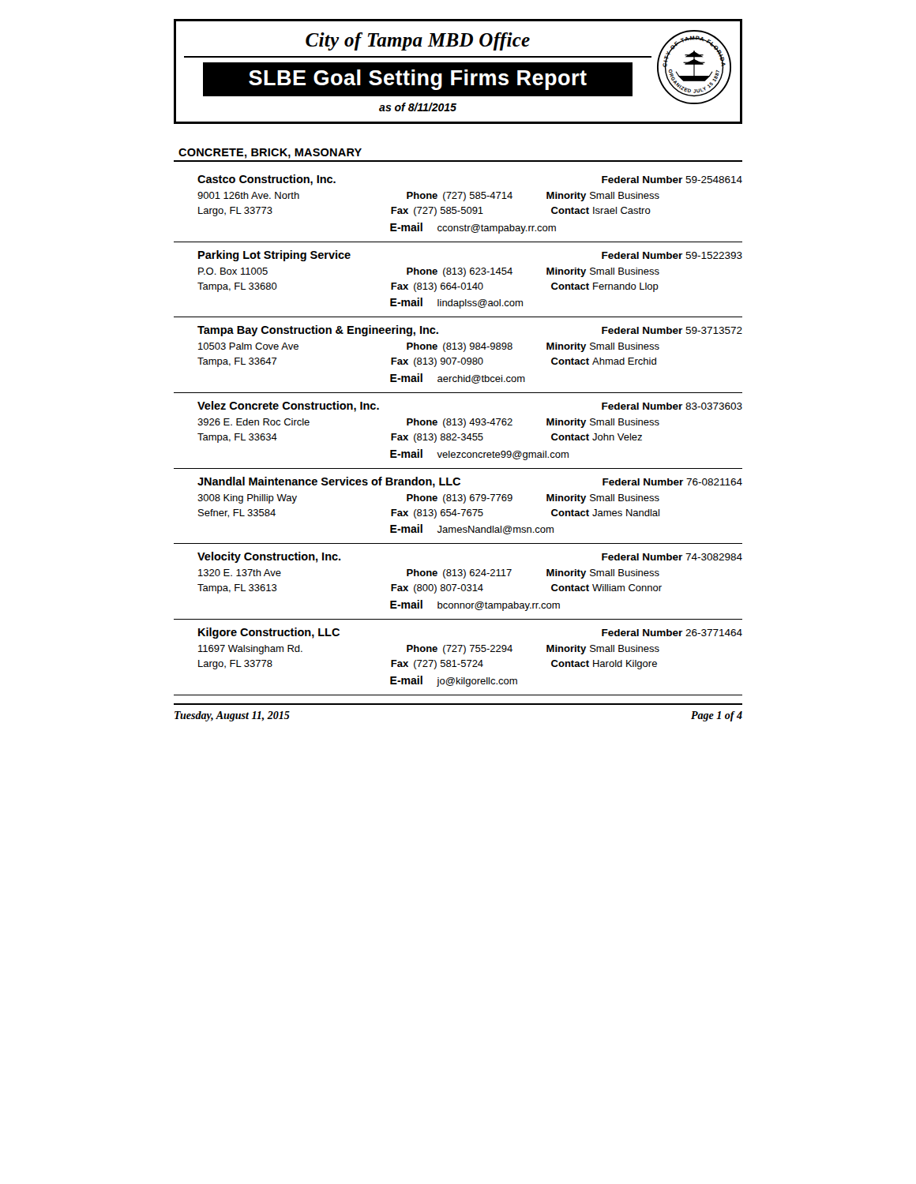City of Tampa MBD Office
SLBE Goal Setting Firms Report
as of 8/11/2015
CITY OF TAMPA FLORIDA ORGANIZED JULY 15 1887
CONCRETE, BRICK, MASONARY
Castco Construction, Inc.
Federal Number 59-2548614
9001 126th Ave. North
Largo, FL 33773
Phone(727) 585-4714
Fax(727) 585-5091
Minority Small Business
Contact Israel Castro
E-mail cconstr@tampabay.rr.com
Parking Lot Striping Service
Federal Number 59-1522393
P.O. Box 11005
Tampa, FL 33680
Phone(813) 623-1454
Fax(813) 664-0140
Minority Small Business
Contact Fernando Llop
E-mail lindaplss@aol.com
Tampa Bay Construction & Engineering, Inc.
Federal Number 59-3713572
10503 Palm Cove Ave
Tampa, FL 33647
Phone(813) 984-9898
Fax(813) 907-0980
Minority Small Business
Contact Ahmad Erchid
E-mail aerchid@tbcei.com
Velez Concrete Construction, Inc.
Federal Number 83-0373603
3926 E. Eden Roc Circle
Tampa, FL 33634
Phone(813) 493-4762
Fax(813) 882-3455
Minority Small Business
Contact John Velez
E-mail velezconcrete99@gmail.com
JNandlal Maintenance Services of Brandon, LLC
Federal Number 76-0821164
3008 King Phillip Way
Sefner, FL 33584
Phone(813) 679-7769
Fax(813) 654-7675
Minority Small Business
Contact James Nandlal
E-mail JamesNandlal@msn.com
Velocity Construction, Inc.
Federal Number 74-3082984
1320 E. 137th Ave
Tampa, FL 33613
Phone(813) 624-2117
Fax(800) 807-0314
Minority Small Business
Contact William Connor
E-mail bconnor@tampabay.rr.com
Kilgore Construction, LLC
Federal Number 26-3771464
11697 Walsingham Rd.
Largo, FL 33778
Phone(727) 755-2294
Fax(727) 581-5724
Minority Small Business
Contact Harold Kilgore
E-mail jo@kilgorellc.com
Tuesday, August 11, 2015
Page 1 of 4